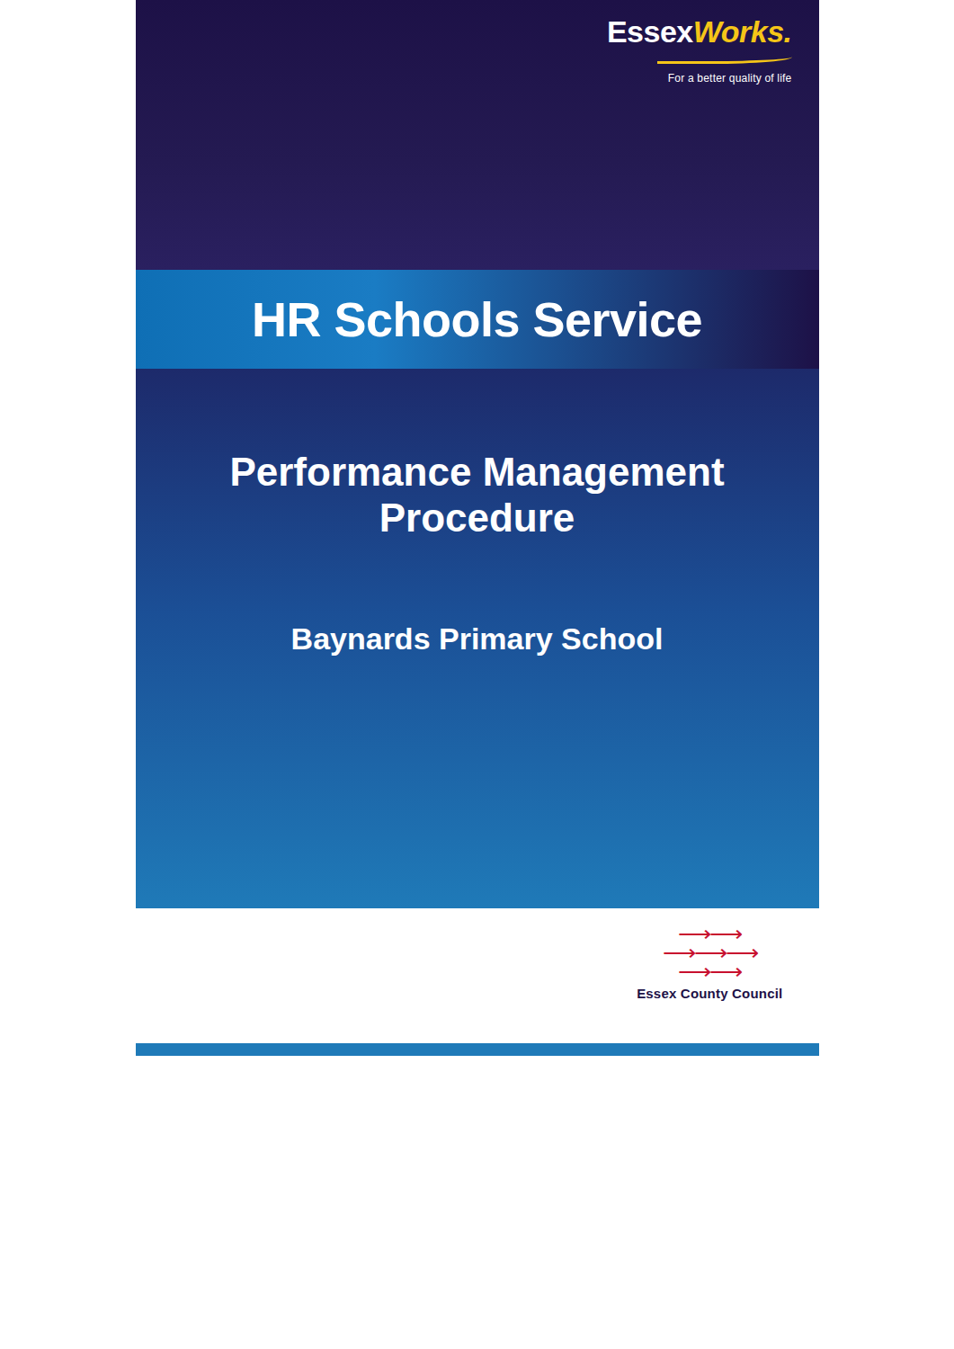EssexWorks.
For a better quality of life
HR Schools Service
Performance Management
Procedure
Baynards Primary School
⟶⟶ ⟶⟶⟶ ⟶⟶
Essex County Council